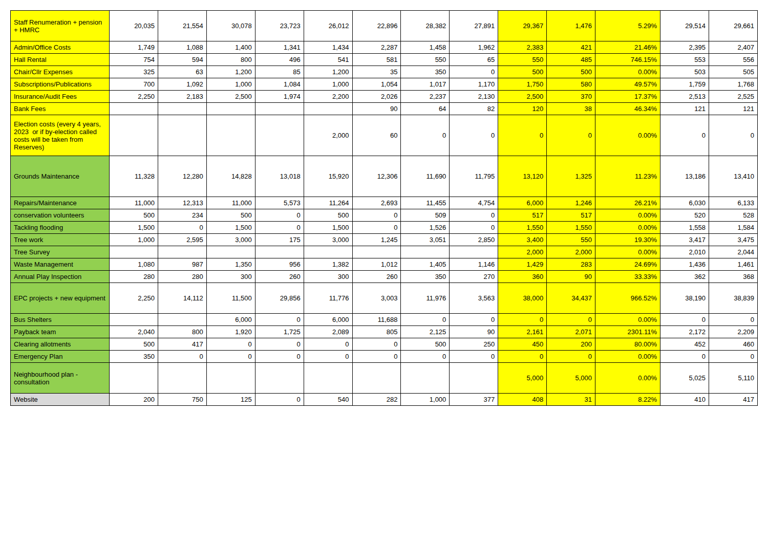| Staff Renumeration + pension + HMRC | 20,035 | 21,554 | 30,078 | 23,723 | 26,012 | 22,896 | 28,382 | 27,891 | 29,367 | 1,476 | 5.29% | 29,514 | 29,661 |
| Admin/Office Costs | 1,749 | 1,088 | 1,400 | 1,341 | 1,434 | 2,287 | 1,458 | 1,962 | 2,383 | 421 | 21.46% | 2,395 | 2,407 |
| Hall Rental | 754 | 594 | 800 | 496 | 541 | 581 | 550 | 65 | 550 | 485 | 746.15% | 553 | 556 |
| Chair/Cllr Expenses | 325 | 63 | 1,200 | 85 | 1,200 | 35 | 350 | 0 | 500 | 500 | 0.00% | 503 | 505 |
| Subscriptions/Publications | 700 | 1,092 | 1,000 | 1,084 | 1,000 | 1,054 | 1,017 | 1,170 | 1,750 | 580 | 49.57% | 1,759 | 1,768 |
| Insurance/Audit Fees | 2,250 | 2,183 | 2,500 | 1,974 | 2,200 | 2,026 | 2,237 | 2,130 | 2,500 | 370 | 17.37% | 2,513 | 2,525 |
| Bank Fees | | | | | | 90 | 64 | 82 | 120 | 38 | 46.34% | 121 | 121 |
| Election costs (every 4 years, 2023 or if by-election called costs will be taken from Reserves) | | | | | 2,000 | 60 | 0 | 0 | 0 | 0 | 0.00% | 0 | 0 |
| Grounds Maintenance | 11,328 | 12,280 | 14,828 | 13,018 | 15,920 | 12,306 | 11,690 | 11,795 | 13,120 | 1,325 | 11.23% | 13,186 | 13,410 |
| Repairs/Maintenance | 11,000 | 12,313 | 11,000 | 5,573 | 11,264 | 2,693 | 11,455 | 4,754 | 6,000 | 1,246 | 26.21% | 6,030 | 6,133 |
| conservation volunteers | 500 | 234 | 500 | 0 | 500 | 0 | 509 | 0 | 517 | 517 | 0.00% | 520 | 528 |
| Tackling flooding | 1,500 | 0 | 1,500 | 0 | 1,500 | 0 | 1,526 | 0 | 1,550 | 1,550 | 0.00% | 1,558 | 1,584 |
| Tree work | 1,000 | 2,595 | 3,000 | 175 | 3,000 | 1,245 | 3,051 | 2,850 | 3,400 | 550 | 19.30% | 3,417 | 3,475 |
| Tree Survey | | | | | | | | | 2,000 | 2,000 | 0.00% | 2,010 | 2,044 |
| Waste Management | 1,080 | 987 | 1,350 | 956 | 1,382 | 1,012 | 1,405 | 1,146 | 1,429 | 283 | 24.69% | 1,436 | 1,461 |
| Annual Play Inspection | 280 | 280 | 300 | 260 | 300 | 260 | 350 | 270 | 360 | 90 | 33.33% | 362 | 368 |
| EPC projects + new equipment | 2,250 | 14,112 | 11,500 | 29,856 | 11,776 | 3,003 | 11,976 | 3,563 | 38,000 | 34,437 | 966.52% | 38,190 | 38,839 |
| Bus Shelters | | | 6,000 | 0 | 6,000 | 11,688 | 0 | 0 | 0 | 0 | 0.00% | 0 | 0 |
| Payback team | 2,040 | 800 | 1,920 | 1,725 | 2,089 | 805 | 2,125 | 90 | 2,161 | 2,071 | 2301.11% | 2,172 | 2,209 |
| Clearing allotments | 500 | 417 | 0 | 0 | 0 | 0 | 500 | 250 | 450 | 200 | 80.00% | 452 | 460 |
| Emergency Plan | 350 | 0 | 0 | 0 | 0 | 0 | 0 | 0 | 0 | 0 | 0.00% | 0 | 0 |
| Neighbourhood plan - consultation | | | | | | | | | 5,000 | 5,000 | 0.00% | 5,025 | 5,110 |
| Website | 200 | 750 | 125 | 0 | 540 | 282 | 1,000 | 377 | 408 | 31 | 8.22% | 410 | 417 |